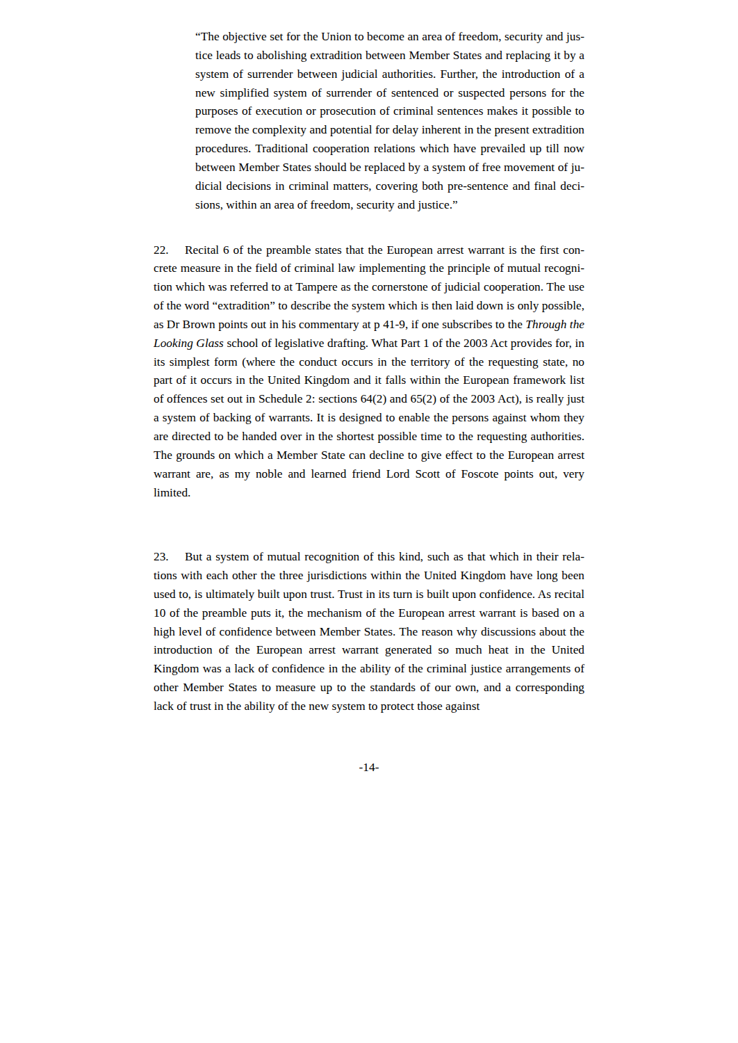“The objective set for the Union to become an area of freedom, security and justice leads to abolishing extradition between Member States and replacing it by a system of surrender between judicial authorities. Further, the introduction of a new simplified system of surrender of sentenced or suspected persons for the purposes of execution or prosecution of criminal sentences makes it possible to remove the complexity and potential for delay inherent in the present extradition procedures. Traditional cooperation relations which have prevailed up till now between Member States should be replaced by a system of free movement of judicial decisions in criminal matters, covering both pre-sentence and final decisions, within an area of freedom, security and justice.”
22. Recital 6 of the preamble states that the European arrest warrant is the first concrete measure in the field of criminal law implementing the principle of mutual recognition which was referred to at Tampere as the cornerstone of judicial cooperation. The use of the word “extradition” to describe the system which is then laid down is only possible, as Dr Brown points out in his commentary at p 41-9, if one subscribes to the Through the Looking Glass school of legislative drafting. What Part 1 of the 2003 Act provides for, in its simplest form (where the conduct occurs in the territory of the requesting state, no part of it occurs in the United Kingdom and it falls within the European framework list of offences set out in Schedule 2: sections 64(2) and 65(2) of the 2003 Act), is really just a system of backing of warrants. It is designed to enable the persons against whom they are directed to be handed over in the shortest possible time to the requesting authorities. The grounds on which a Member State can decline to give effect to the European arrest warrant are, as my noble and learned friend Lord Scott of Foscote points out, very limited.
23. But a system of mutual recognition of this kind, such as that which in their relations with each other the three jurisdictions within the United Kingdom have long been used to, is ultimately built upon trust. Trust in its turn is built upon confidence. As recital 10 of the preamble puts it, the mechanism of the European arrest warrant is based on a high level of confidence between Member States. The reason why discussions about the introduction of the European arrest warrant generated so much heat in the United Kingdom was a lack of confidence in the ability of the criminal justice arrangements of other Member States to measure up to the standards of our own, and a corresponding lack of trust in the ability of the new system to protect those against
-14-